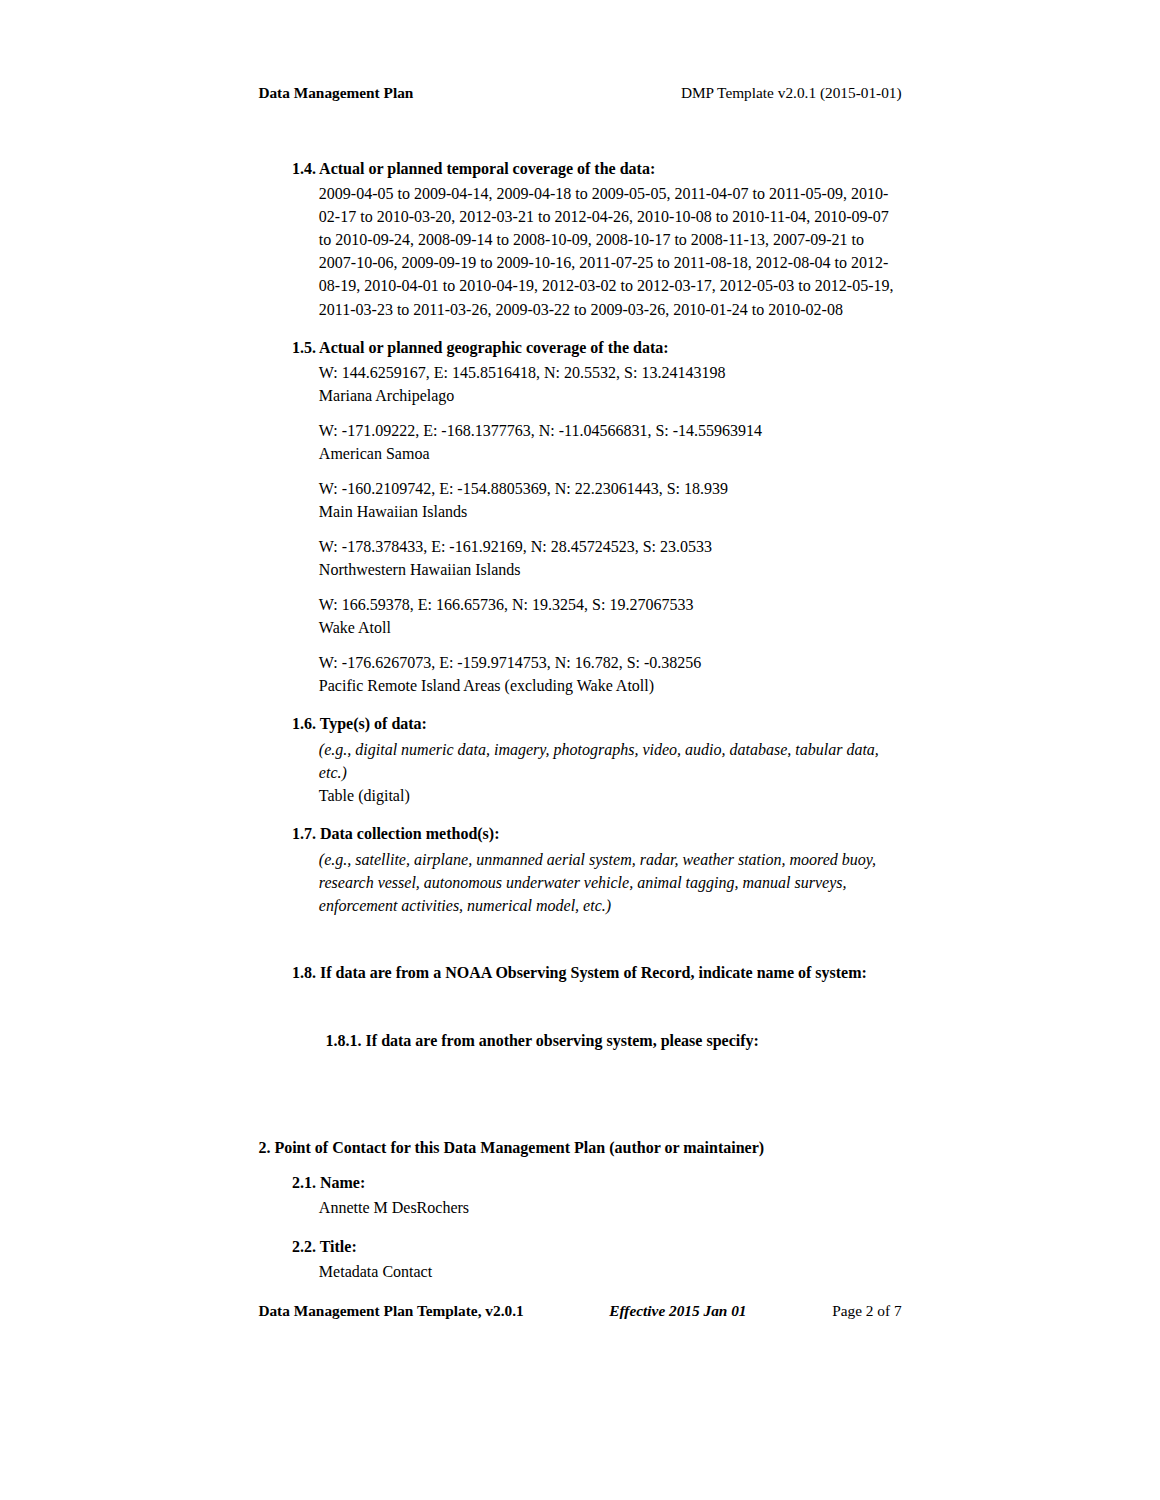Data Management Plan
DMP Template v2.0.1 (2015-01-01)
1.4. Actual or planned temporal coverage of the data:
2009-04-05 to 2009-04-14, 2009-04-18 to 2009-05-05, 2011-04-07 to 2011-05-09, 2010-02-17 to 2010-03-20, 2012-03-21 to 2012-04-26, 2010-10-08 to 2010-11-04, 2010-09-07 to 2010-09-24, 2008-09-14 to 2008-10-09, 2008-10-17 to 2008-11-13, 2007-09-21 to 2007-10-06, 2009-09-19 to 2009-10-16, 2011-07-25 to 2011-08-18, 2012-08-04 to 2012-08-19, 2010-04-01 to 2010-04-19, 2012-03-02 to 2012-03-17, 2012-05-03 to 2012-05-19, 2011-03-23 to 2011-03-26, 2009-03-22 to 2009-03-26, 2010-01-24 to 2010-02-08
1.5. Actual or planned geographic coverage of the data:
W: 144.6259167, E: 145.8516418, N: 20.5532, S: 13.24143198
Mariana Archipelago
W: -171.09222, E: -168.1377763, N: -11.04566831, S: -14.55963914
American Samoa
W: -160.2109742, E: -154.8805369, N: 22.23061443, S: 18.939
Main Hawaiian Islands
W: -178.378433, E: -161.92169, N: 28.45724523, S: 23.0533
Northwestern Hawaiian Islands
W: 166.59378, E: 166.65736, N: 19.3254, S: 19.27067533
Wake Atoll
W: -176.6267073, E: -159.9714753, N: 16.782, S: -0.38256
Pacific Remote Island Areas (excluding Wake Atoll)
1.6. Type(s) of data:
(e.g., digital numeric data, imagery, photographs, video, audio, database, tabular data, etc.)
Table (digital)
1.7. Data collection method(s):
(e.g., satellite, airplane, unmanned aerial system, radar, weather station, moored buoy, research vessel, autonomous underwater vehicle, animal tagging, manual surveys, enforcement activities, numerical model, etc.)
1.8. If data are from a NOAA Observing System of Record, indicate name of system:
1.8.1. If data are from another observing system, please specify:
2. Point of Contact for this Data Management Plan (author or maintainer)
2.1. Name:
Annette M DesRochers
2.2. Title:
Metadata Contact
Data Management Plan Template, v2.0.1
Effective 2015 Jan 01
Page 2 of 7